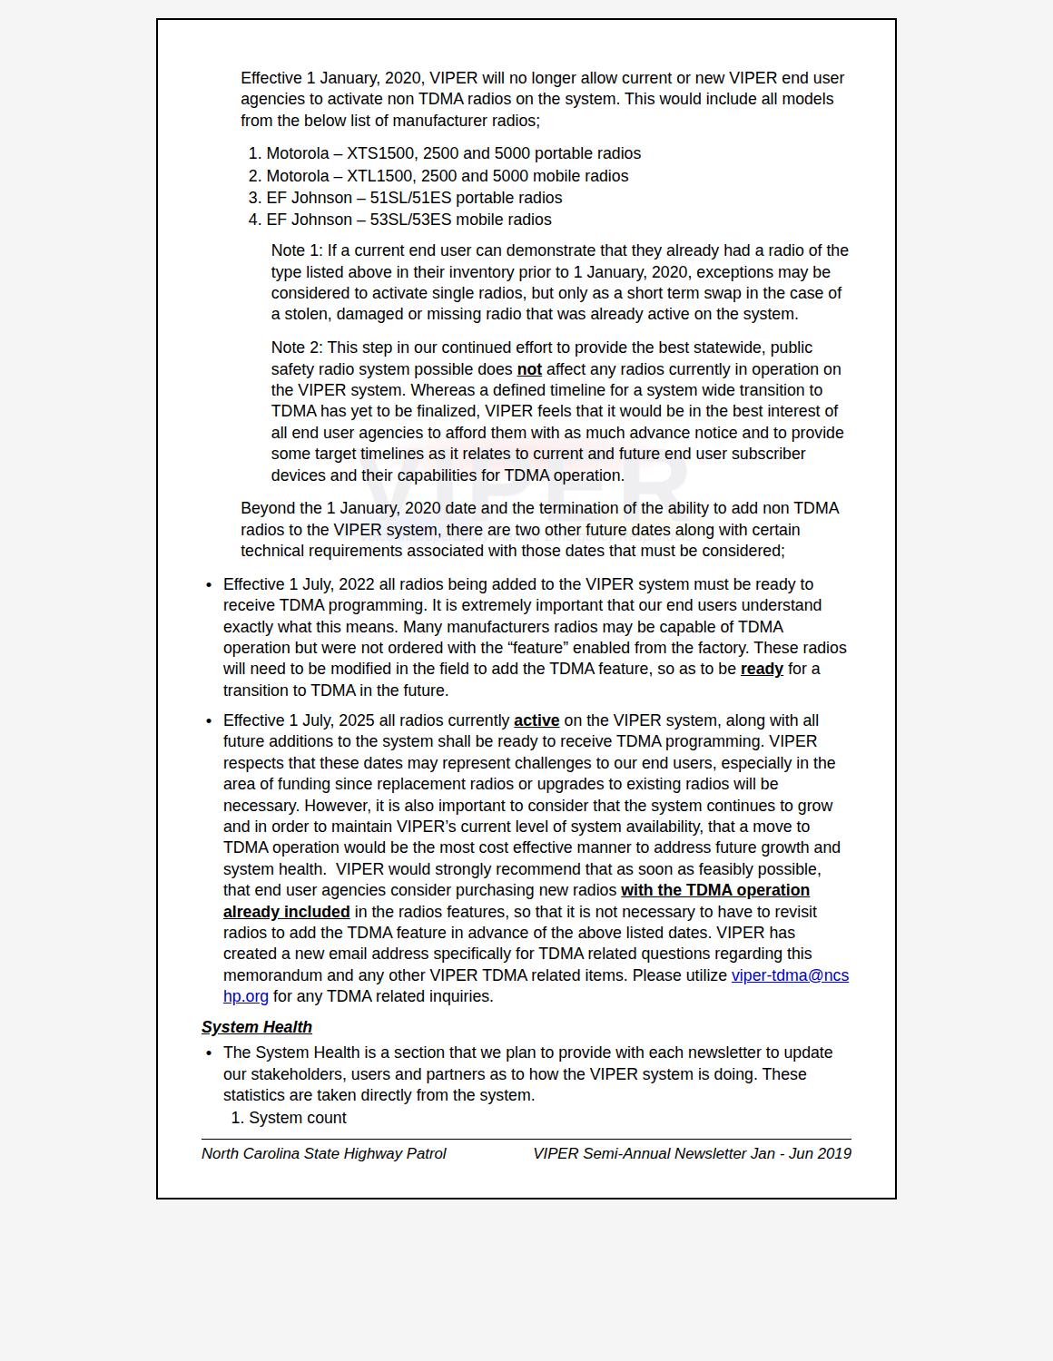VIPER
Voice Interoperability Plan for Emergency Responders
Effective 1 January, 2020, VIPER will no longer allow current or new VIPER end user agencies to activate non TDMA radios on the system. This would include all models from the below list of manufacturer radios;
Motorola – XTS1500, 2500 and 5000 portable radios
Motorola – XTL1500, 2500 and 5000 mobile radios
EF Johnson – 51SL/51ES portable radios
EF Johnson – 53SL/53ES mobile radios
Note 1: If a current end user can demonstrate that they already had a radio of the type listed above in their inventory prior to 1 January, 2020, exceptions may be considered to activate single radios, but only as a short term swap in the case of a stolen, damaged or missing radio that was already active on the system.
Note 2: This step in our continued effort to provide the best statewide, public safety radio system possible does not affect any radios currently in operation on the VIPER system. Whereas a defined timeline for a system wide transition to TDMA has yet to be finalized, VIPER feels that it would be in the best interest of all end user agencies to afford them with as much advance notice and to provide some target timelines as it relates to current and future end user subscriber devices and their capabilities for TDMA operation.
Beyond the 1 January, 2020 date and the termination of the ability to add non TDMA radios to the VIPER system, there are two other future dates along with certain technical requirements associated with those dates that must be considered;
Effective 1 July, 2022 all radios being added to the VIPER system must be ready to receive TDMA programming. It is extremely important that our end users understand exactly what this means. Many manufacturers radios may be capable of TDMA operation but were not ordered with the “feature” enabled from the factory. These radios will need to be modified in the field to add the TDMA feature, so as to be ready for a transition to TDMA in the future.
Effective 1 July, 2025 all radios currently active on the VIPER system, along with all future additions to the system shall be ready to receive TDMA programming. VIPER respects that these dates may represent challenges to our end users, especially in the area of funding since replacement radios or upgrades to existing radios will be necessary. However, it is also important to consider that the system continues to grow and in order to maintain VIPER’s current level of system availability, that a move to TDMA operation would be the most cost effective manner to address future growth and system health. VIPER would strongly recommend that as soon as feasibly possible, that end user agencies consider purchasing new radios with the TDMA operation already included in the radios features, so that it is not necessary to have to revisit radios to add the TDMA feature in advance of the above listed dates. VIPER has created a new email address specifically for TDMA related questions regarding this memorandum and any other VIPER TDMA related items. Please utilize viper-tdma@ncshp.org for any TDMA related inquiries.
System Health
The System Health is a section that we plan to provide with each newsletter to update our stakeholders, users and partners as to how the VIPER system is doing. These statistics are taken directly from the system.
System count
North Carolina State Highway Patrol
VIPER Semi-Annual Newsletter Jan - Jun 2019